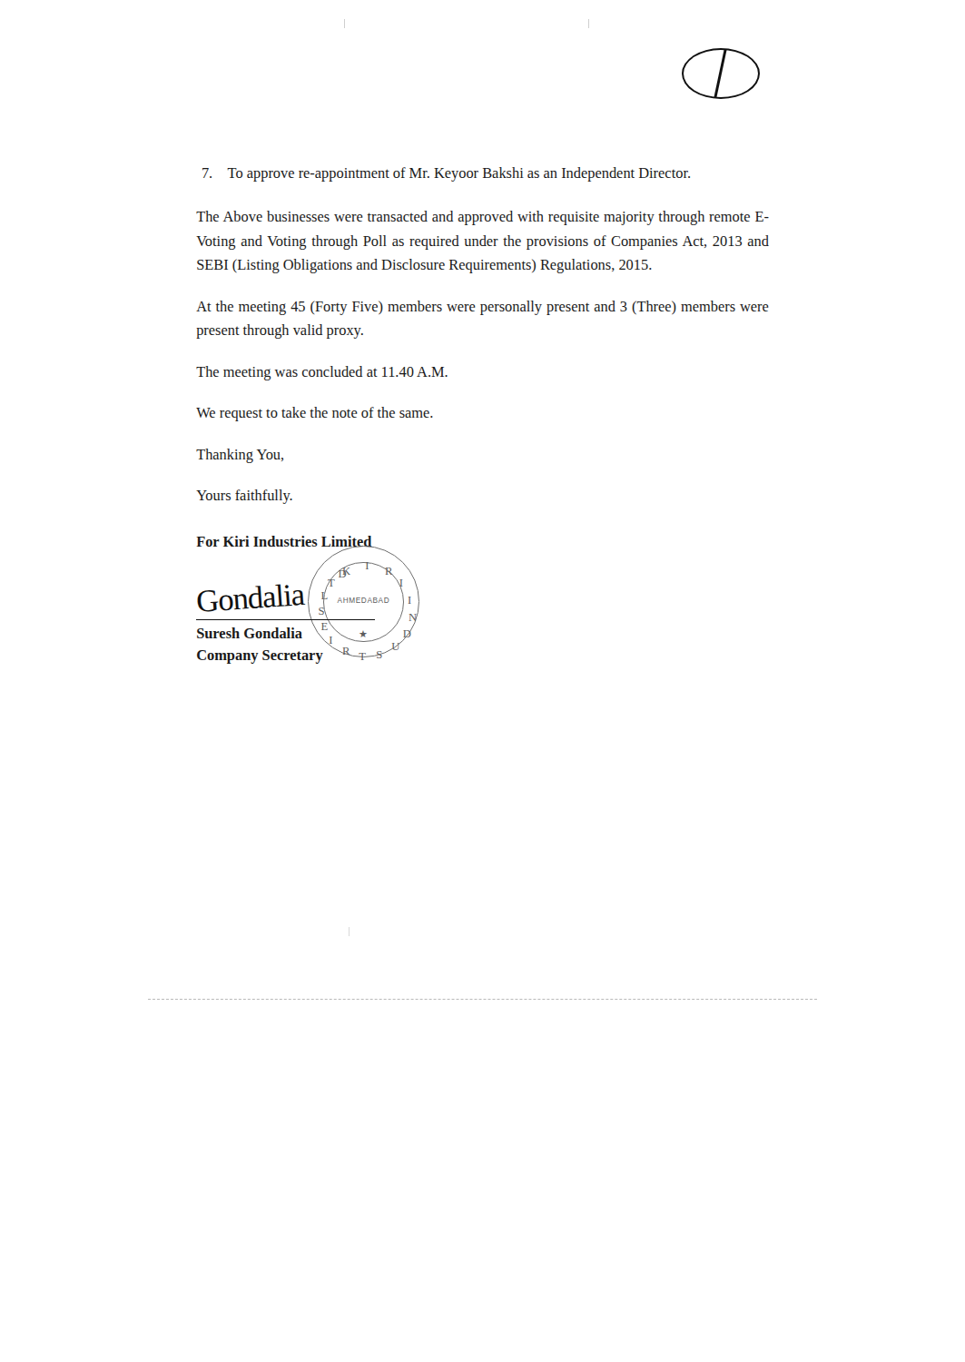7. To approve re-appointment of Mr. Keyoor Bakshi as an Independent Director.
The Above businesses were transacted and approved with requisite majority through remote E-Voting and Voting through Poll as required under the provisions of Companies Act, 2013 and SEBI (Listing Obligations and Disclosure Requirements) Regulations, 2015.
At the meeting 45 (Forty Five) members were personally present and 3 (Three) members were present through valid proxy.
The meeting was concluded at 11.40 A.M.
We request to take the note of the same.
Thanking You,
Yours faithfully.
For Kiri Industries Limited
AHMEDABAD ★ K I R I I N D U S T R I E S L T D
Gondalia
Suresh Gondalia
Company Secretary